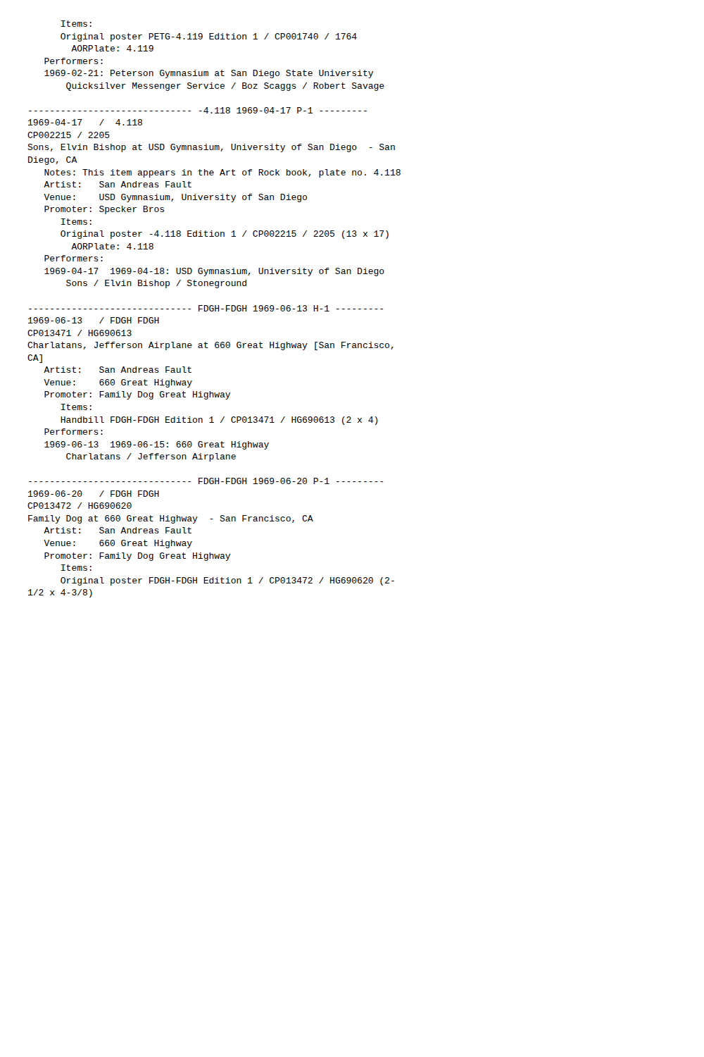Items:
      Original poster PETG-4.119 Edition 1 / CP001740 / 1764
        AORPlate: 4.119
   Performers:
   1969-02-21: Peterson Gymnasium at San Diego State University
       Quicksilver Messenger Service / Boz Scaggs / Robert Savage

------------------------------ -4.118 1969-04-17 P-1 ---------
1969-04-17   /  4.118
CP002215 / 2205
Sons, Elvin Bishop at USD Gymnasium, University of San Diego  - San 
Diego, CA
   Notes: This item appears in the Art of Rock book, plate no. 4.118
   Artist:   San Andreas Fault
   Venue:    USD Gymnasium, University of San Diego
   Promoter: Specker Bros
      Items:
      Original poster -4.118 Edition 1 / CP002215 / 2205 (13 x 17)
        AORPlate: 4.118
   Performers:
   1969-04-17  1969-04-18: USD Gymnasium, University of San Diego
       Sons / Elvin Bishop / Stoneground

------------------------------ FDGH-FDGH 1969-06-13 H-1 ---------
1969-06-13   / FDGH FDGH
CP013471 / HG690613
Charlatans, Jefferson Airplane at 660 Great Highway [San Francisco, 
CA]
   Artist:   San Andreas Fault
   Venue:    660 Great Highway
   Promoter: Family Dog Great Highway
      Items:
      Handbill FDGH-FDGH Edition 1 / CP013471 / HG690613 (2 x 4)
   Performers:
   1969-06-13  1969-06-15: 660 Great Highway
       Charlatans / Jefferson Airplane

------------------------------ FDGH-FDGH 1969-06-20 P-1 ---------
1969-06-20   / FDGH FDGH
CP013472 / HG690620
Family Dog at 660 Great Highway  - San Francisco, CA
   Artist:   San Andreas Fault
   Venue:    660 Great Highway
   Promoter: Family Dog Great Highway
      Items:
      Original poster FDGH-FDGH Edition 1 / CP013472 / HG690620 (2-
1/2 x 4-3/8)